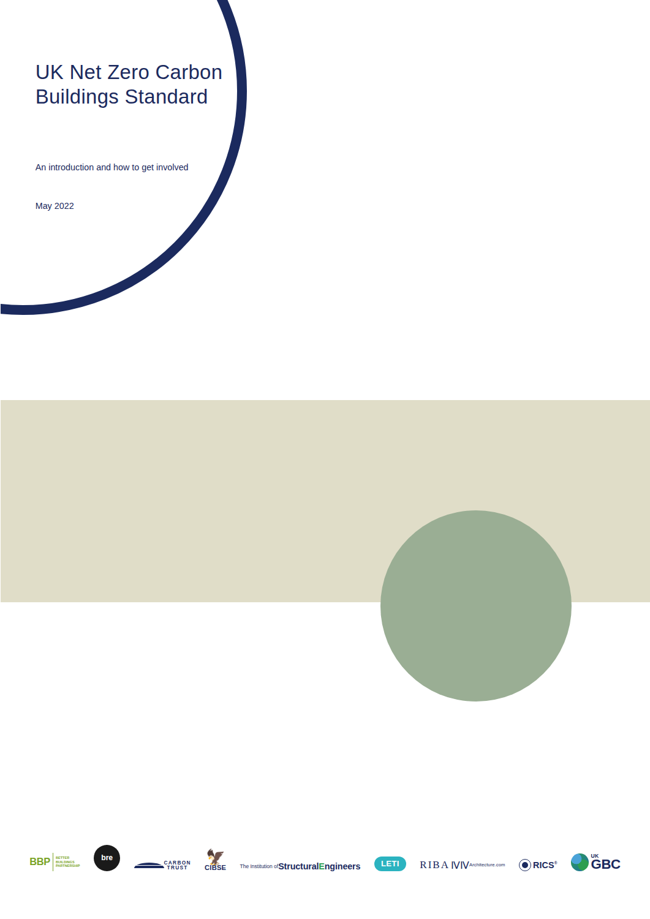UK Net Zero Carbon
Buildings Standard
An introduction and how to get involved
May 2022
BBP BETTER
BUILDINGS
PARTNERSHIP
bre
CARBON TRUST
🦅 CIBSE
The Institution of StructuralEngineers
LETI
RIBA ⅣⅣ Architecture.com
RICS®
UK GBC